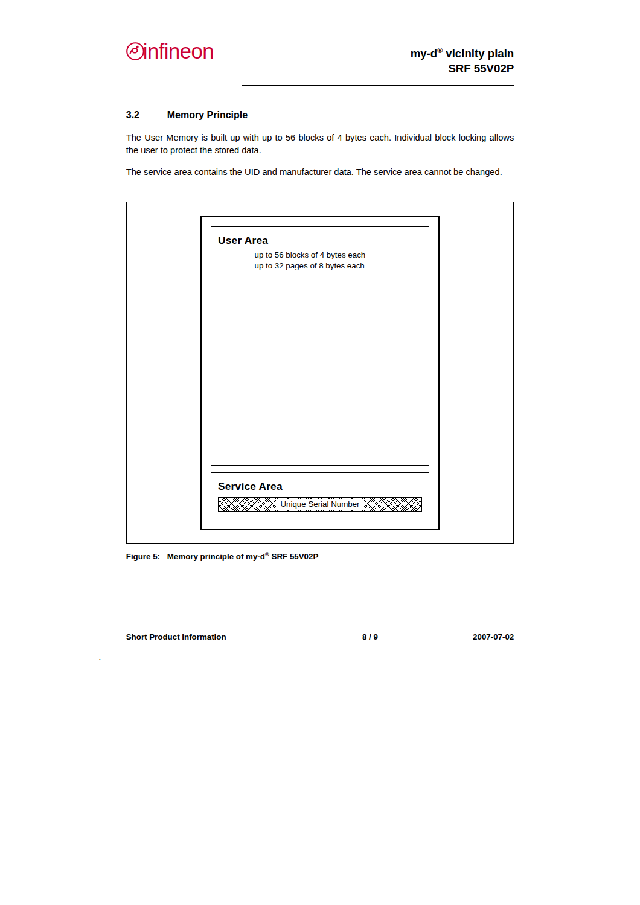infineon
my-d® vicinity plain
SRF 55V02P
3.2 Memory Principle
The User Memory is built up with up to 56 blocks of 4 bytes each. Individual block locking allows the user to protect the stored data.
The service area contains the UID and manufacturer data. The service area cannot be changed.
User Area
up to 56 blocks of 4 bytes each
up to 32 pages of 8 bytes each
Service Area
Unique Serial Number
Figure 5: Memory principle of my-d® SRF 55V02P
Short Product Information
8 / 9
2007-07-02
.